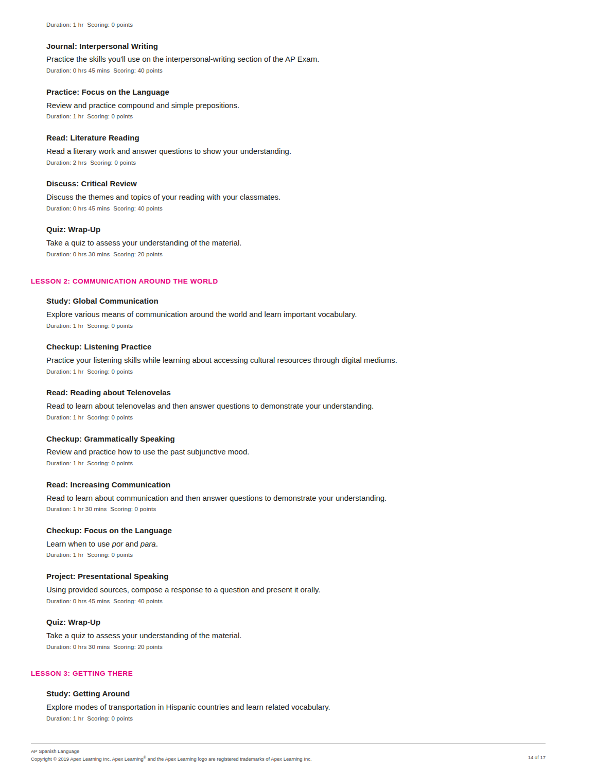Duration: 1 hr Scoring: 0 points
Journal: Interpersonal Writing
Practice the skills you'll use on the interpersonal-writing section of the AP Exam.
Duration: 0 hrs 45 mins Scoring: 40 points
Practice: Focus on the Language
Review and practice compound and simple prepositions.
Duration: 1 hr Scoring: 0 points
Read: Literature Reading
Read a literary work and answer questions to show your understanding.
Duration: 2 hrs Scoring: 0 points
Discuss: Critical Review
Discuss the themes and topics of your reading with your classmates.
Duration: 0 hrs 45 mins Scoring: 40 points
Quiz: Wrap-Up
Take a quiz to assess your understanding of the material.
Duration: 0 hrs 30 mins Scoring: 20 points
Lesson 2: Communication Around the World
Study: Global Communication
Explore various means of communication around the world and learn important vocabulary.
Duration: 1 hr Scoring: 0 points
Checkup: Listening Practice
Practice your listening skills while learning about accessing cultural resources through digital mediums.
Duration: 1 hr Scoring: 0 points
Read: Reading about Telenovelas
Read to learn about telenovelas and then answer questions to demonstrate your understanding.
Duration: 1 hr Scoring: 0 points
Checkup: Grammatically Speaking
Review and practice how to use the past subjunctive mood.
Duration: 1 hr Scoring: 0 points
Read: Increasing Communication
Read to learn about communication and then answer questions to demonstrate your understanding.
Duration: 1 hr 30 mins Scoring: 0 points
Checkup: Focus on the Language
Learn when to use por and para.
Duration: 1 hr Scoring: 0 points
Project: Presentational Speaking
Using provided sources, compose a response to a question and present it orally.
Duration: 0 hrs 45 mins Scoring: 40 points
Quiz: Wrap-Up
Take a quiz to assess your understanding of the material.
Duration: 0 hrs 30 mins Scoring: 20 points
Lesson 3: Getting There
Study: Getting Around
Explore modes of transportation in Hispanic countries and learn related vocabulary.
Duration: 1 hr Scoring: 0 points
AP Spanish Language
Copyright © 2019 Apex Learning Inc. Apex Learning® and the Apex Learning logo are registered trademarks of Apex Learning Inc.
14 of 17